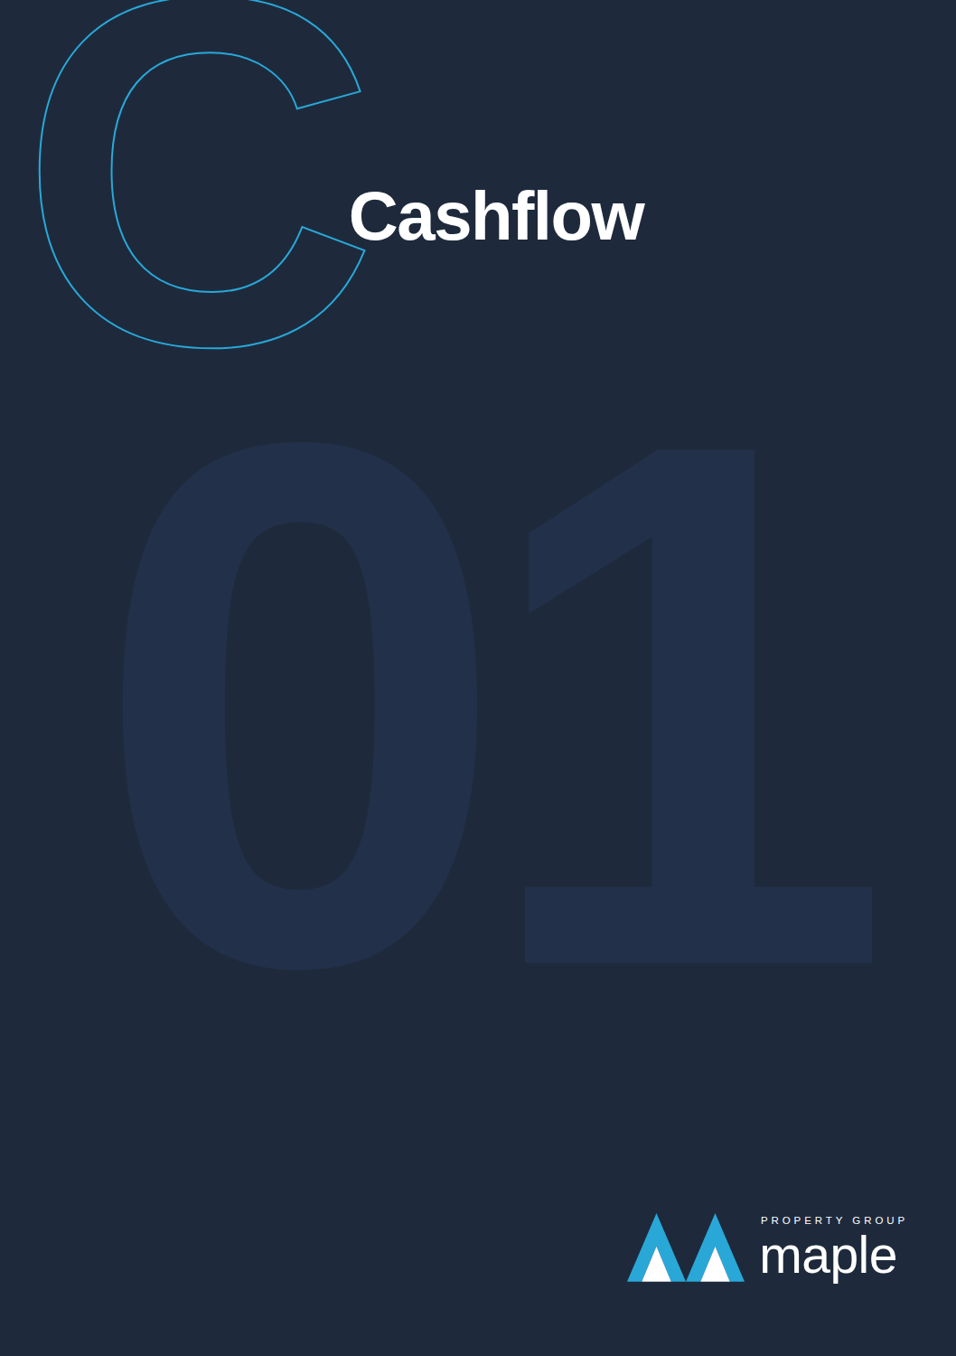01
C
Cashflow
Maple Property Group logo mark
Property Group maple